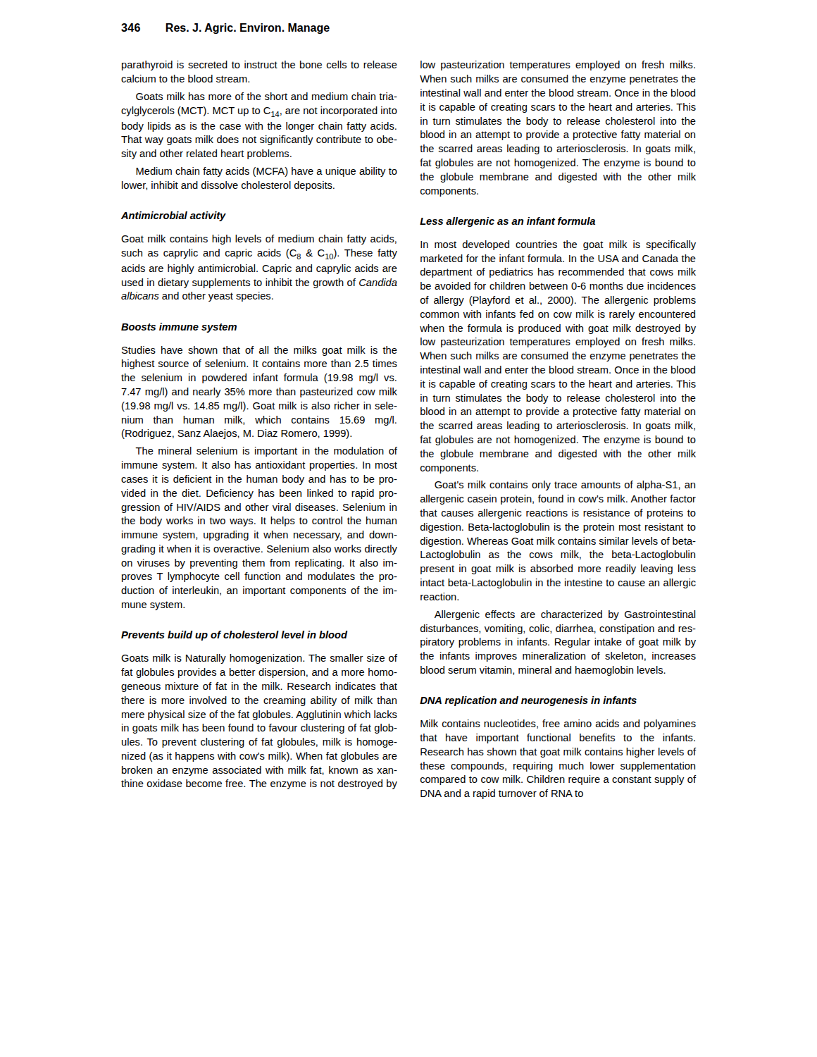346 Res. J. Agric. Environ. Manage
parathyroid is secreted to instruct the bone cells to release calcium to the blood stream.
Goats milk has more of the short and medium chain triacylglycerols (MCT). MCT up to C14, are not incorporated into body lipids as is the case with the longer chain fatty acids. That way goats milk does not significantly contribute to obesity and other related heart problems.
Medium chain fatty acids (MCFA) have a unique ability to lower, inhibit and dissolve cholesterol deposits.
Antimicrobial activity
Goat milk contains high levels of medium chain fatty acids, such as caprylic and capric acids (C8 & C10). These fatty acids are highly antimicrobial. Capric and caprylic acids are used in dietary supplements to inhibit the growth of Candida albicans and other yeast species.
Boosts immune system
Studies have shown that of all the milks goat milk is the highest source of selenium. It contains more than 2.5 times the selenium in powdered infant formula (19.98 mg/l vs. 7.47 mg/l) and nearly 35% more than pasteurized cow milk (19.98 mg/l vs. 14.85 mg/l). Goat milk is also richer in selenium than human milk, which contains 15.69 mg/l. (Rodriguez, Sanz Alaejos, M. Diaz Romero, 1999).
The mineral selenium is important in the modulation of immune system. It also has antioxidant properties. In most cases it is deficient in the human body and has to be provided in the diet. Deficiency has been linked to rapid progression of HIV/AIDS and other viral diseases. Selenium in the body works in two ways. It helps to control the human immune system, upgrading it when necessary, and downgrading it when it is overactive. Selenium also works directly on viruses by preventing them from replicating. It also improves T lymphocyte cell function and modulates the production of interleukin, an important components of the immune system.
Prevents build up of cholesterol level in blood
Goats milk is Naturally homogenization. The smaller size of fat globules provides a better dispersion, and a more homogeneous mixture of fat in the milk. Research indicates that there is more involved to the creaming ability of milk than mere physical size of the fat globules. Agglutinin which lacks in goats milk has been found to favour clustering of fat globules. To prevent clustering of fat globules, milk is homogenized (as it happens with cow's milk). When fat globules are broken an enzyme associated with milk fat, known as xanthine oxidase become free. The enzyme is not destroyed by low pasteurization temperatures employed on fresh milks. When such milks are consumed the enzyme penetrates the intestinal wall and enter the blood stream. Once in the blood it is capable of creating scars to the heart and arteries. This in turn stimulates the body to release cholesterol into the blood in an attempt to provide a protective fatty material on the scarred areas leading to arteriosclerosis. In goats milk, fat globules are not homogenized. The enzyme is bound to the globule membrane and digested with the other milk components.
Less allergenic as an infant formula
In most developed countries the goat milk is specifically marketed for the infant formula. In the USA and Canada the department of pediatrics has recommended that cows milk be avoided for children between 0-6 months due incidences of allergy (Playford et al., 2000). The allergenic problems common with infants fed on cow milk is rarely encountered when the formula is produced with goat milk destroyed by low pasteurization temperatures employed on fresh milks. When such milks are consumed the enzyme penetrates the intestinal wall and enter the blood stream. Once in the blood it is capable of creating scars to the heart and arteries. This in turn stimulates the body to release cholesterol into the blood in an attempt to provide a protective fatty material on the scarred areas leading to arteriosclerosis. In goats milk, fat globules are not homogenized. The enzyme is bound to the globule membrane and digested with the other milk components.
Goat's milk contains only trace amounts of alpha-S1, an allergenic casein protein, found in cow's milk. Another factor that causes allergenic reactions is resistance of proteins to digestion. Beta-lactoglobulin is the protein most resistant to digestion. Whereas Goat milk contains similar levels of beta-Lactoglobulin as the cows milk, the beta-Lactoglobulin present in goat milk is absorbed more readily leaving less intact beta-Lactoglobulin in the intestine to cause an allergic reaction.
Allergenic effects are characterized by Gastrointestinal disturbances, vomiting, colic, diarrhea, constipation and respiratory problems in infants. Regular intake of goat milk by the infants improves mineralization of skeleton, increases blood serum vitamin, mineral and haemoglobin levels.
DNA replication and neurogenesis in infants
Milk contains nucleotides, free amino acids and polyamines that have important functional benefits to the infants. Research has shown that goat milk contains higher levels of these compounds, requiring much lower supplementation compared to cow milk. Children require a constant supply of DNA and a rapid turnover of RNA to